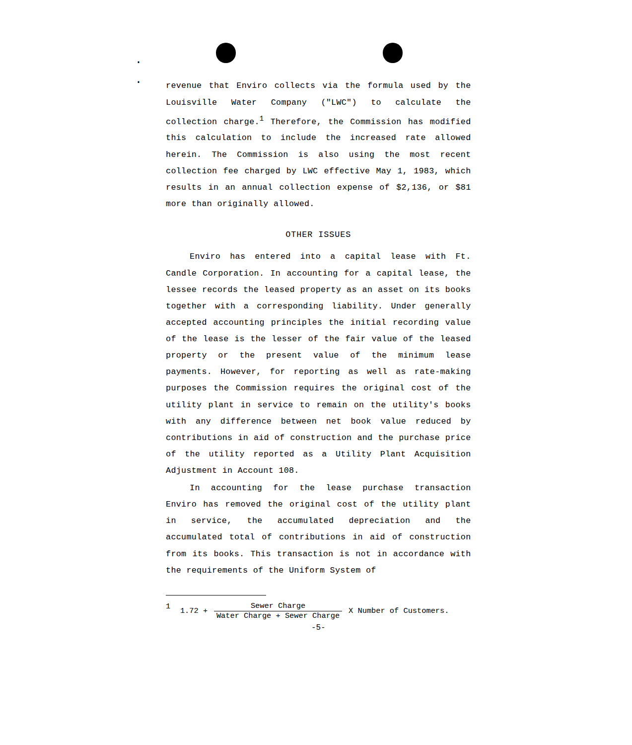.
.
revenue that Enviro collects via the formula used by the Louisville Water Company ("LWC") to calculate the collection charge.1 Therefore, the Commission has modified this calculation to include the increased rate allowed herein. The Commission is also using the most recent collection fee charged by LWC effective May 1, 1983, which results in an annual collection expense of $2,136, or $81 more than originally allowed.
OTHER ISSUES
Enviro has entered into a capital lease with Ft. Candle Corporation. In accounting for a capital lease, the lessee records the leased property as an asset on its books together with a corresponding liability. Under generally accepted accounting principles the initial recording value of the lease is the lesser of the fair value of the leased property or the present value of the minimum lease payments. However, for reporting as well as rate-making purposes the Commission requires the original cost of the utility plant in service to remain on the utility's books with any difference between net book value reduced by contributions in aid of construction and the purchase price of the utility reported as a Utility Plant Acquisition Adjustment in Account 108.
In accounting for the lease purchase transaction Enviro has removed the original cost of the utility plant in service, the accumulated depreciation and the accumulated total of contributions in aid of construction from its books. This transaction is not in accordance with the requirements of the Uniform System of
1
1.72 + Sewer Charge Water Charge + Sewer Charge X Number of Customers.
-5-